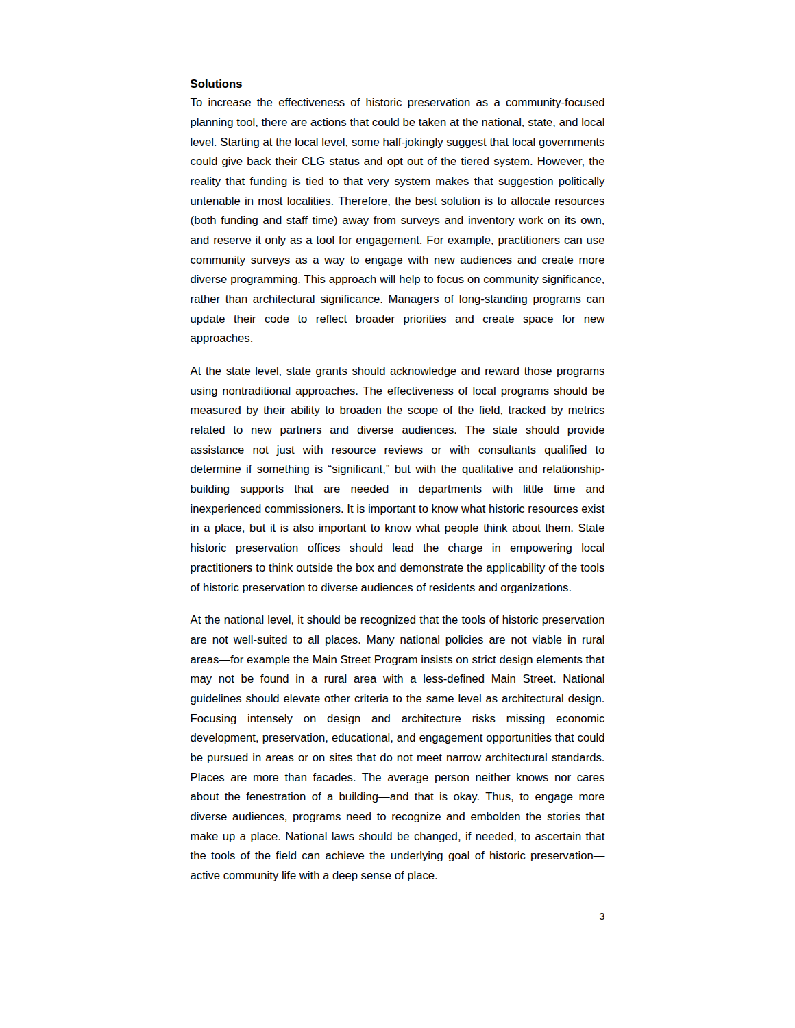Solutions
To increase the effectiveness of historic preservation as a community-focused planning tool, there are actions that could be taken at the national, state, and local level. Starting at the local level, some half-jokingly suggest that local governments could give back their CLG status and opt out of the tiered system. However, the reality that funding is tied to that very system makes that suggestion politically untenable in most localities. Therefore, the best solution is to allocate resources (both funding and staff time) away from surveys and inventory work on its own, and reserve it only as a tool for engagement. For example, practitioners can use community surveys as a way to engage with new audiences and create more diverse programming. This approach will help to focus on community significance, rather than architectural significance. Managers of long-standing programs can update their code to reflect broader priorities and create space for new approaches.
At the state level, state grants should acknowledge and reward those programs using nontraditional approaches. The effectiveness of local programs should be measured by their ability to broaden the scope of the field, tracked by metrics related to new partners and diverse audiences. The state should provide assistance not just with resource reviews or with consultants qualified to determine if something is “significant,” but with the qualitative and relationship-building supports that are needed in departments with little time and inexperienced commissioners. It is important to know what historic resources exist in a place, but it is also important to know what people think about them. State historic preservation offices should lead the charge in empowering local practitioners to think outside the box and demonstrate the applicability of the tools of historic preservation to diverse audiences of residents and organizations.
At the national level, it should be recognized that the tools of historic preservation are not well-suited to all places. Many national policies are not viable in rural areas—for example the Main Street Program insists on strict design elements that may not be found in a rural area with a less-defined Main Street. National guidelines should elevate other criteria to the same level as architectural design. Focusing intensely on design and architecture risks missing economic development, preservation, educational, and engagement opportunities that could be pursued in areas or on sites that do not meet narrow architectural standards. Places are more than facades. The average person neither knows nor cares about the fenestration of a building—and that is okay. Thus, to engage more diverse audiences, programs need to recognize and embolden the stories that make up a place. National laws should be changed, if needed, to ascertain that the tools of the field can achieve the underlying goal of historic preservation—active community life with a deep sense of place.
3